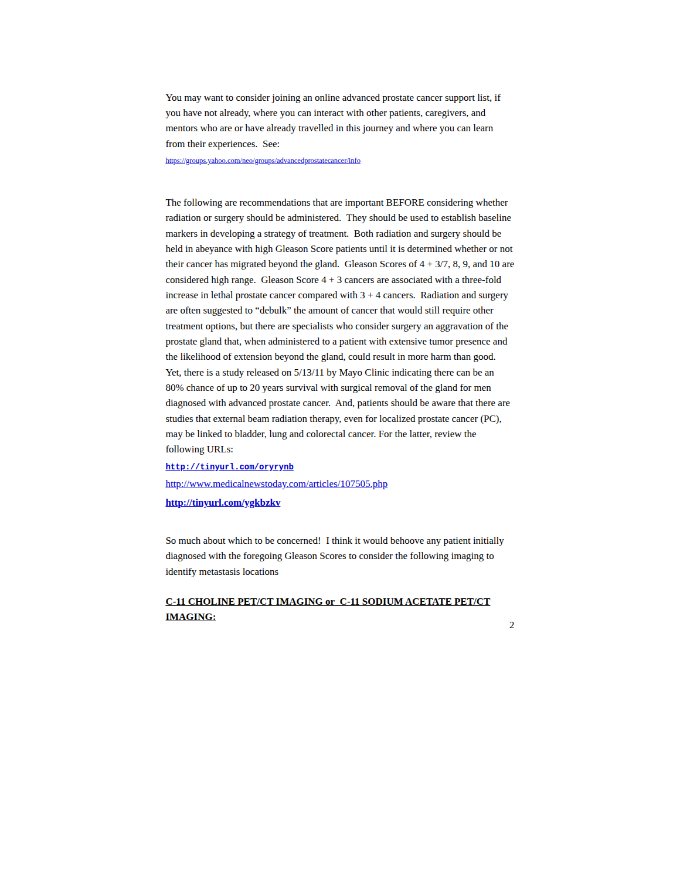You may want to consider joining an online advanced prostate cancer support list, if you have not already, where you can interact with other patients, caregivers, and mentors who are or have already travelled in this journey and where you can learn from their experiences. See:
https://groups.yahoo.com/neo/groups/advancedprostatecancer/info
The following are recommendations that are important BEFORE considering whether radiation or surgery should be administered. They should be used to establish baseline markers in developing a strategy of treatment. Both radiation and surgery should be held in abeyance with high Gleason Score patients until it is determined whether or not their cancer has migrated beyond the gland. Gleason Scores of 4 + 3/7, 8, 9, and 10 are considered high range. Gleason Score 4 + 3 cancers are associated with a three-fold increase in lethal prostate cancer compared with 3 + 4 cancers. Radiation and surgery are often suggested to “debulk” the amount of cancer that would still require other treatment options, but there are specialists who consider surgery an aggravation of the prostate gland that, when administered to a patient with extensive tumor presence and the likelihood of extension beyond the gland, could result in more harm than good. Yet, there is a study released on 5/13/11 by Mayo Clinic indicating there can be an 80% chance of up to 20 years survival with surgical removal of the gland for men diagnosed with advanced prostate cancer. And, patients should be aware that there are studies that external beam radiation therapy, even for localized prostate cancer (PC), may be linked to bladder, lung and colorectal cancer. For the latter, review the following URLs:
http://tinyurl.com/oryrynb
http://www.medicalnewstoday.com/articles/107505.php
http://tinyurl.com/ygkbzkv
So much about which to be concerned! I think it would behoove any patient initially diagnosed with the foregoing Gleason Scores to consider the following imaging to identify metastasis locations
C-11 CHOLINE PET/CT IMAGING or C-11 SODIUM ACETATE PET/CT IMAGING:
2